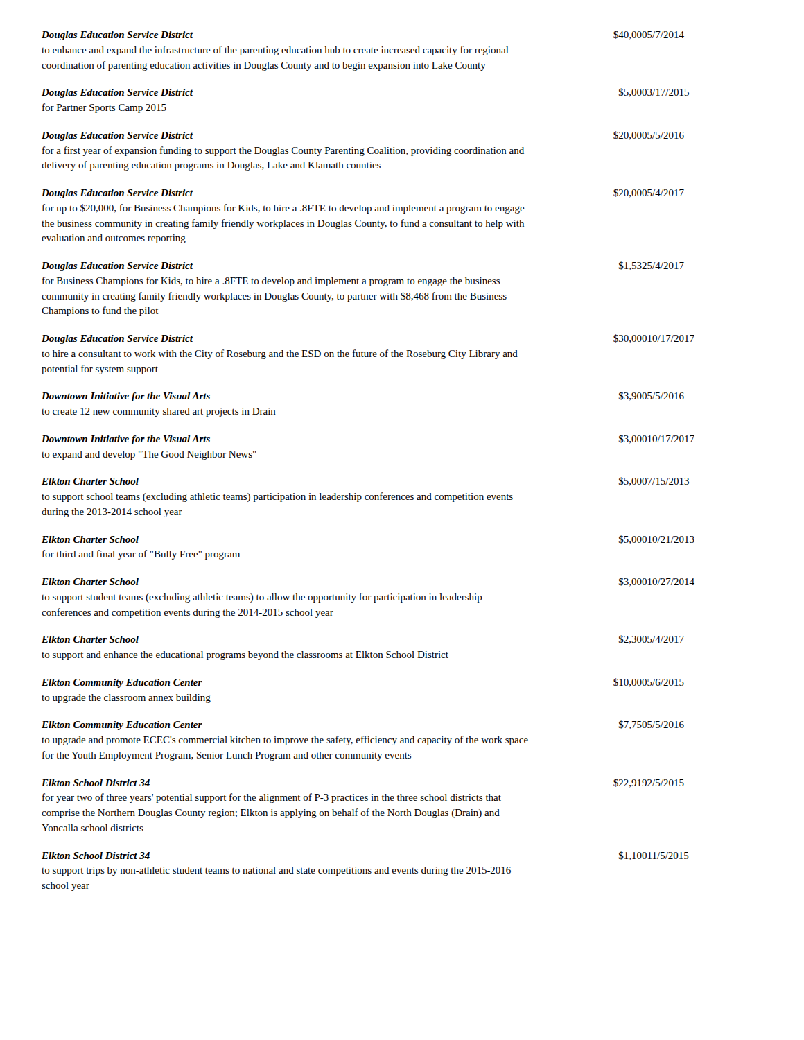| Douglas Education Service District to enhance and expand the infrastructure of the parenting education hub to create increased capacity for regional coordination of parenting education activities in Douglas County and to begin expansion into Lake County | $40,000 | 5/7/2014 |
| Douglas Education Service District for Partner Sports Camp 2015 | $5,000 | 3/17/2015 |
| Douglas Education Service District for a first year of expansion funding to support the Douglas County Parenting Coalition, providing coordination and delivery of parenting education programs in Douglas, Lake and Klamath counties | $20,000 | 5/5/2016 |
| Douglas Education Service District for up to $20,000, for Business Champions for Kids, to hire a .8FTE to develop and implement a program to engage the business community in creating family friendly workplaces in Douglas County, to fund a consultant to help with evaluation and outcomes reporting | $20,000 | 5/4/2017 |
| Douglas Education Service District for Business Champions for Kids, to hire a .8FTE to develop and implement a program to engage the business community in creating family friendly workplaces in Douglas County, to partner with $8,468 from the Business Champions to fund the pilot | $1,532 | 5/4/2017 |
| Douglas Education Service District to hire a consultant to work with the City of Roseburg and the ESD on the future of the Roseburg City Library and potential for system support | $30,000 | 10/17/2017 |
| Downtown Initiative for the Visual Arts to create 12 new community shared art projects in Drain | $3,900 | 5/5/2016 |
| Downtown Initiative for the Visual Arts to expand and develop "The Good Neighbor News" | $3,000 | 10/17/2017 |
| Elkton Charter School to support school teams (excluding athletic teams) participation in leadership conferences and competition events during the 2013-2014 school year | $5,000 | 7/15/2013 |
| Elkton Charter School for third and final year of "Bully Free" program | $5,000 | 10/21/2013 |
| Elkton Charter School to support student teams (excluding athletic teams) to allow the opportunity for participation in leadership conferences and competition events during the 2014-2015 school year | $3,000 | 10/27/2014 |
| Elkton Charter School to support and enhance the educational programs beyond the classrooms at Elkton School District | $2,300 | 5/4/2017 |
| Elkton Community Education Center to upgrade the classroom annex building | $10,000 | 5/6/2015 |
| Elkton Community Education Center to upgrade and promote ECEC's commercial kitchen to improve the safety, efficiency and capacity of the work space for the Youth Employment Program, Senior Lunch Program and other community events | $7,750 | 5/5/2016 |
| Elkton School District 34 for year two of three years' potential support for the alignment of P-3 practices in the three school districts that comprise the Northern Douglas County region; Elkton is applying on behalf of the North Douglas (Drain) and Yoncalla school districts | $22,919 | 2/5/2015 |
| Elkton School District 34 to support trips by non-athletic student teams to national and state competitions and events during the 2015-2016 school year | $1,100 | 11/5/2015 |